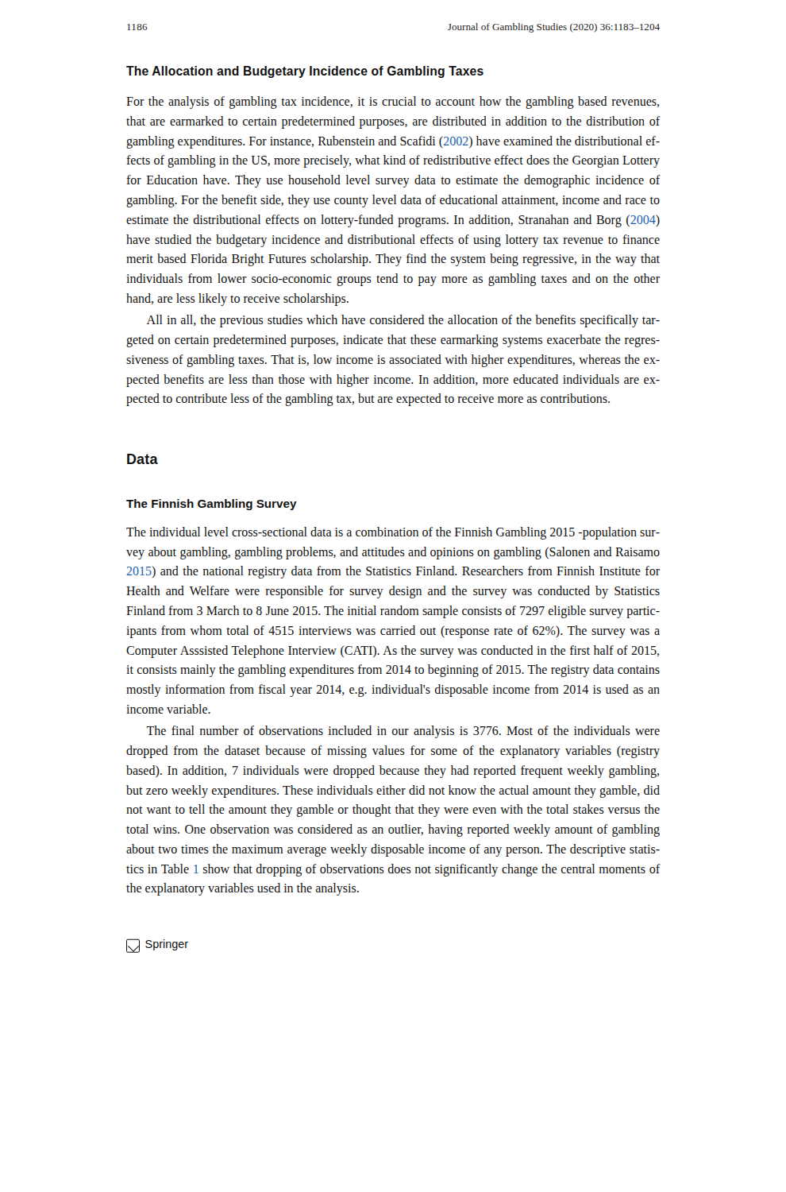1186 Journal of Gambling Studies (2020) 36:1183–1204
The Allocation and Budgetary Incidence of Gambling Taxes
For the analysis of gambling tax incidence, it is crucial to account how the gambling based revenues, that are earmarked to certain predetermined purposes, are distributed in addition to the distribution of gambling expenditures. For instance, Rubenstein and Scafidi (2002) have examined the distributional effects of gambling in the US, more precisely, what kind of redistributive effect does the Georgian Lottery for Education have. They use household level survey data to estimate the demographic incidence of gambling. For the benefit side, they use county level data of educational attainment, income and race to estimate the distributional effects on lottery-funded programs. In addition, Stranahan and Borg (2004) have studied the budgetary incidence and distributional effects of using lottery tax revenue to finance merit based Florida Bright Futures scholarship. They find the system being regressive, in the way that individuals from lower socio-economic groups tend to pay more as gambling taxes and on the other hand, are less likely to receive scholarships.
All in all, the previous studies which have considered the allocation of the benefits specifically targeted on certain predetermined purposes, indicate that these earmarking systems exacerbate the regressiveness of gambling taxes. That is, low income is associated with higher expenditures, whereas the expected benefits are less than those with higher income. In addition, more educated individuals are expected to contribute less of the gambling tax, but are expected to receive more as contributions.
Data
The Finnish Gambling Survey
The individual level cross-sectional data is a combination of the Finnish Gambling 2015 -population survey about gambling, gambling problems, and attitudes and opinions on gambling (Salonen and Raisamo 2015) and the national registry data from the Statistics Finland. Researchers from Finnish Institute for Health and Welfare were responsible for survey design and the survey was conducted by Statistics Finland from 3 March to 8 June 2015. The initial random sample consists of 7297 eligible survey participants from whom total of 4515 interviews was carried out (response rate of 62%). The survey was a Computer Asssisted Telephone Interview (CATI). As the survey was conducted in the first half of 2015, it consists mainly the gambling expenditures from 2014 to beginning of 2015. The registry data contains mostly information from fiscal year 2014, e.g. individual's disposable income from 2014 is used as an income variable.
The final number of observations included in our analysis is 3776. Most of the individuals were dropped from the dataset because of missing values for some of the explanatory variables (registry based). In addition, 7 individuals were dropped because they had reported frequent weekly gambling, but zero weekly expenditures. These individuals either did not know the actual amount they gamble, did not want to tell the amount they gamble or thought that they were even with the total stakes versus the total wins. One observation was considered as an outlier, having reported weekly amount of gambling about two times the maximum average weekly disposable income of any person. The descriptive statistics in Table 1 show that dropping of observations does not significantly change the central moments of the explanatory variables used in the analysis.
Springer